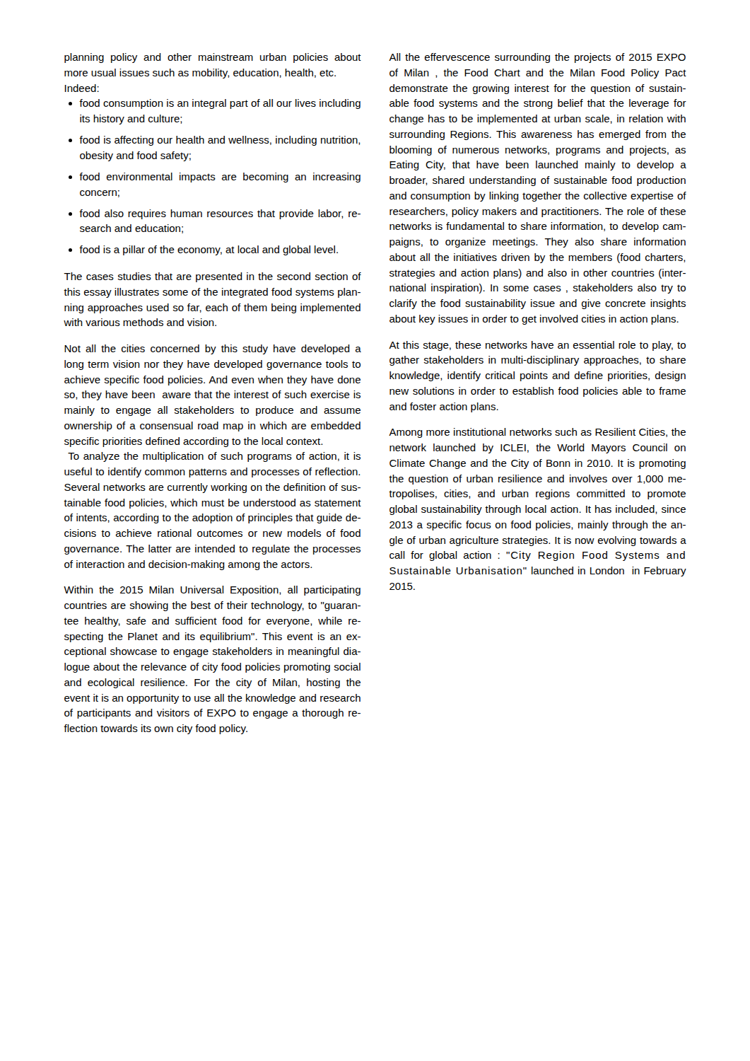planning policy and other mainstream urban policies about more usual issues such as mobility, education, health, etc.
Indeed:
food consumption is an integral part of all our lives including its history and culture;
food is affecting our health and wellness, including nutrition, obesity and food safety;
food environmental impacts are becoming an increasing concern;
food also requires human resources that provide labor, research and education;
food is a pillar of the economy, at local and global level.
The cases studies that are presented in the second section of this essay illustrates some of the integrated food systems planning approaches used so far, each of them being implemented with various methods and vision.
Not all the cities concerned by this study have developed a long term vision nor they have developed governance tools to achieve specific food policies. And even when they have done so, they have been aware that the interest of such exercise is mainly to engage all stakeholders to produce and assume ownership of a consensual road map in which are embedded specific priorities defined according to the local context.
To analyze the multiplication of such programs of action, it is useful to identify common patterns and processes of reflection. Several networks are currently working on the definition of sustainable food policies, which must be understood as statement of intents, according to the adoption of principles that guide decisions to achieve rational outcomes or new models of food governance. The latter are intended to regulate the processes of interaction and decision-making among the actors.
Within the 2015 Milan Universal Exposition, all participating countries are showing the best of their technology, to "guarantee healthy, safe and sufficient food for everyone, while respecting the Planet and its equilibrium". This event is an exceptional showcase to engage stakeholders in meaningful dialogue about the relevance of city food policies promoting social and ecological resilience. For the city of Milan, hosting the event it is an opportunity to use all the knowledge and research of participants and visitors of EXPO to engage a thorough reflection towards its own city food policy.
All the effervescence surrounding the projects of 2015 EXPO of Milan , the Food Chart and the Milan Food Policy Pact demonstrate the growing interest for the question of sustainable food systems and the strong belief that the leverage for change has to be implemented at urban scale, in relation with surrounding Regions. This awareness has emerged from the blooming of numerous networks, programs and projects, as Eating City, that have been launched mainly to develop a broader, shared understanding of sustainable food production and consumption by linking together the collective expertise of researchers, policy makers and practitioners. The role of these networks is fundamental to share information, to develop campaigns, to organize meetings. They also share information about all the initiatives driven by the members (food charters, strategies and action plans) and also in other countries (international inspiration). In some cases , stakeholders also try to clarify the food sustainability issue and give concrete insights about key issues in order to get involved cities in action plans.
At this stage, these networks have an essential role to play, to gather stakeholders in multi-disciplinary approaches, to share knowledge, identify critical points and define priorities, design new solutions in order to establish food policies able to frame and foster action plans.
Among more institutional networks such as Resilient Cities, the network launched by ICLEI, the World Mayors Council on Climate Change and the City of Bonn in 2010. It is promoting the question of urban resilience and involves over 1,000 metropolises, cities, and urban regions committed to promote global sustainability through local action. It has included, since 2013 a specific focus on food policies, mainly through the angle of urban agriculture strategies. It is now evolving towards a call for global action : "City Region Food Systems and Sustainable Urbanisation" launched in London in February 2015.